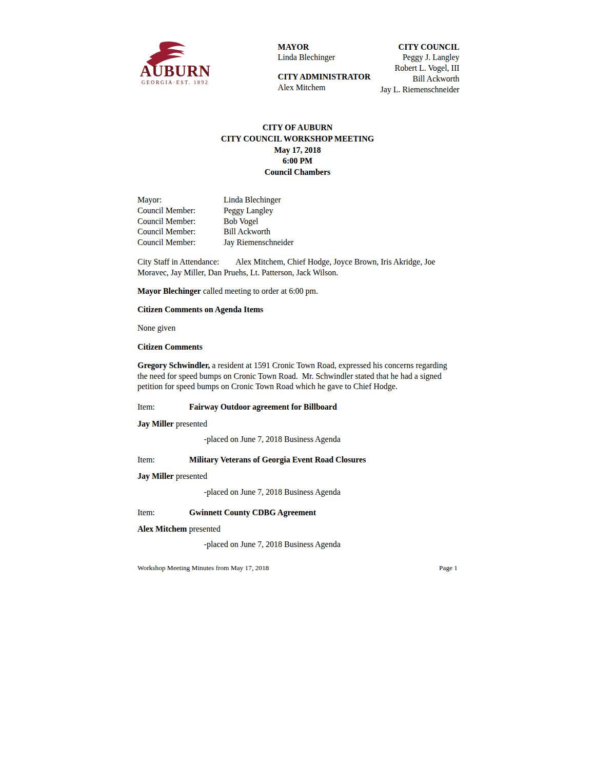AUBURN GEORGIA·EST. 1892
MAYOR
Linda Blechinger
CITY ADMINISTRATOR
Alex Mitchem
CITY COUNCIL
Peggy J. Langley
Robert L. Vogel, III
Bill Ackworth
Jay L. Riemenschneider
CITY OF AUBURN
CITY COUNCIL WORKSHOP MEETING
May 17, 2018
6:00 PM
Council Chambers
| Mayor: | Linda Blechinger |
| Council Member: | Peggy Langley |
| Council Member: | Bob Vogel |
| Council Member: | Bill Ackworth |
| Council Member: | Jay Riemenschneider |
City Staff in Attendance: Alex Mitchem, Chief Hodge, Joyce Brown, Iris Akridge, Joe Moravec, Jay Miller, Dan Pruehs, Lt. Patterson, Jack Wilson.
Mayor Blechinger called meeting to order at 6:00 pm.
Citizen Comments on Agenda Items
None given
Citizen Comments
Gregory Schwindler, a resident at 1591 Cronic Town Road, expressed his concerns regarding the need for speed bumps on Cronic Town Road. Mr. Schwindler stated that he had a signed petition for speed bumps on Cronic Town Road which he gave to Chief Hodge.
Item: Fairway Outdoor agreement for Billboard
Jay Miller presented
-placed on June 7, 2018 Business Agenda
Item: Military Veterans of Georgia Event Road Closures
Jay Miller presented
-placed on June 7, 2018 Business Agenda
Item: Gwinnett County CDBG Agreement
Alex Mitchem presented
-placed on June 7, 2018 Business Agenda
Workshop Meeting Minutes from May 17, 2018
Page 1